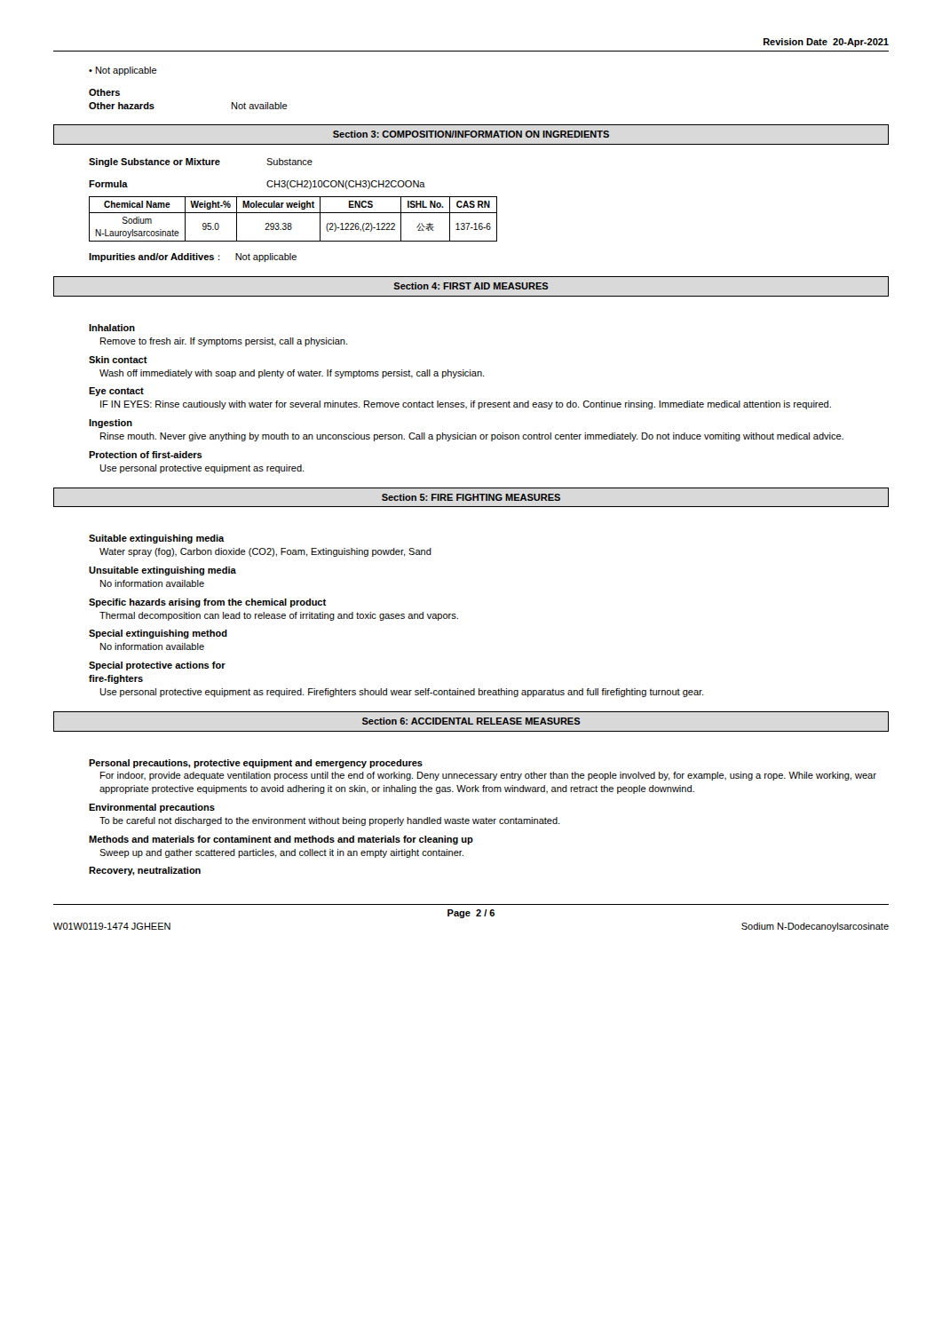Revision Date 20-Apr-2021
• Not applicable
Others
Other hazards Not available
Section 3: COMPOSITION/INFORMATION ON INGREDIENTS
Single Substance or Mixture Substance
Formula CH3(CH2)10CON(CH3)CH2COONa
| Chemical Name | Weight-% | Molecular weight | ENCS | ISHL No. | CAS RN |
| --- | --- | --- | --- | --- | --- |
| Sodium N-Lauroylsarcosinate | 95.0 | 293.38 | (2)-1226,(2)-1222 | 公表 | 137-16-6 |
Impurities and/or Additives： Not applicable
Section 4: FIRST AID MEASURES
Inhalation
Remove to fresh air. If symptoms persist, call a physician.
Skin contact
Wash off immediately with soap and plenty of water. If symptoms persist, call a physician.
Eye contact
IF IN EYES: Rinse cautiously with water for several minutes. Remove contact lenses, if present and easy to do. Continue rinsing. Immediate medical attention is required.
Ingestion
Rinse mouth. Never give anything by mouth to an unconscious person. Call a physician or poison control center immediately. Do not induce vomiting without medical advice.
Protection of first-aiders
Use personal protective equipment as required.
Section 5: FIRE FIGHTING MEASURES
Suitable extinguishing media
Water spray (fog), Carbon dioxide (CO2), Foam, Extinguishing powder, Sand
Unsuitable extinguishing media
No information available
Specific hazards arising from the chemical product
Thermal decomposition can lead to release of irritating and toxic gases and vapors.
Special extinguishing method
No information available
Special protective actions for
fire-fighters
Use personal protective equipment as required. Firefighters should wear self-contained breathing apparatus and full firefighting turnout gear.
Section 6: ACCIDENTAL RELEASE MEASURES
Personal precautions, protective equipment and emergency procedures
For indoor, provide adequate ventilation process until the end of working. Deny unnecessary entry other than the people involved by, for example, using a rope. While working, wear appropriate protective equipments to avoid adhering it on skin, or inhaling the gas. Work from windward, and retract the people downwind.
Environmental precautions
To be careful not discharged to the environment without being properly handled waste water contaminated.
Methods and materials for contaminent and methods and materials for cleaning up
Sweep up and gather scattered particles, and collect it in an empty airtight container.
Recovery, neutralization
Page 2 / 6
| W01W0119-1474 JGHEEN | Sodium N-Dodecanoylsarcosinate |